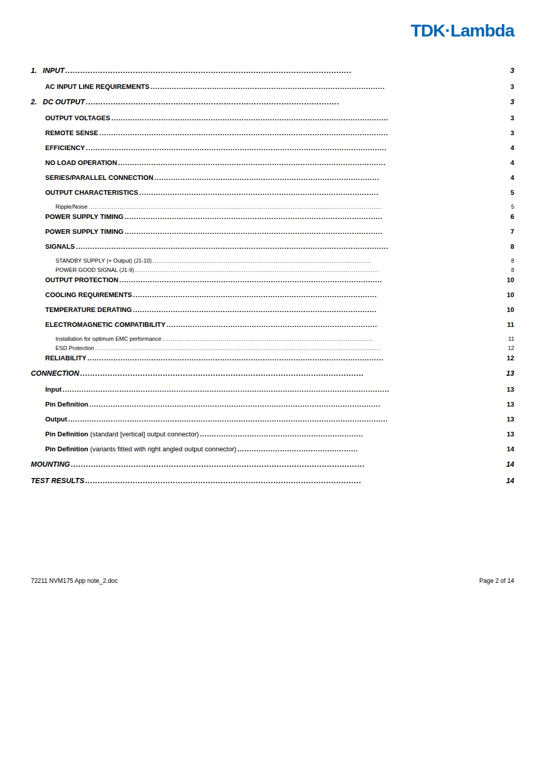TDK·Lambda
1. INPUT .................................................................................................................. 3
AC INPUT LINE REQUIREMENTS ................................................................................................... 3
2. DC OUTPUT ..................................................................................................... 3
OUTPUT VOLTAGES ..................................................................................................................... 3
REMOTE SENSE .......................................................................................................................... 3
EFFICIENCY ............................................................................................................................... 4
NO LOAD OPERATION ................................................................................................................. 4
SERIES/PARALLEL CONNECTION ............................................................................................... 4
OUTPUT CHARACTERISTICS ..................................................................................................... 5
Ripple/Noise ............................................................................................................................................. 5
POWER SUPPLY TIMING ............................................................................................................. 6
POWER SUPPLY TIMING ............................................................................................................. 7
SIGNALS .................................................................................................................................... 8
STANDBY SUPPLY (+ Output) (J1-10) ......................................................................................................... 8
POWER GOOD SIGNAL (J1-9) ..................................................................................................................... 8
OUTPUT PROTECTION ............................................................................................................... 10
COOLING REQUIREMENTS ....................................................................................................... 10
TEMPERATURE DERATING ....................................................................................................... 10
ELECTROMAGNETIC COMPATIBILITY ......................................................................................... 11
Installation for optimum EMC performance ..................................................................................................... 11
ESD Protection ......................................................................................................................................... 12
RELIABILITY ............................................................................................................................. 12
CONNECTION ................................................................................................................. 13
Input .......................................................................................................................................... 13
Pin Definition ........................................................................................................................... 13
Output ....................................................................................................................................... 13
Pin Definition (standard [vertical] output connector) ..................................................................... 13
Pin Definition (variants fitted with right angled output connector) ................................................... 14
MOUNTING ..................................................................................................................... 14
TEST RESULTS .............................................................................................................. 14
72211 NVM175 App note_2.doc Page 2 of 14